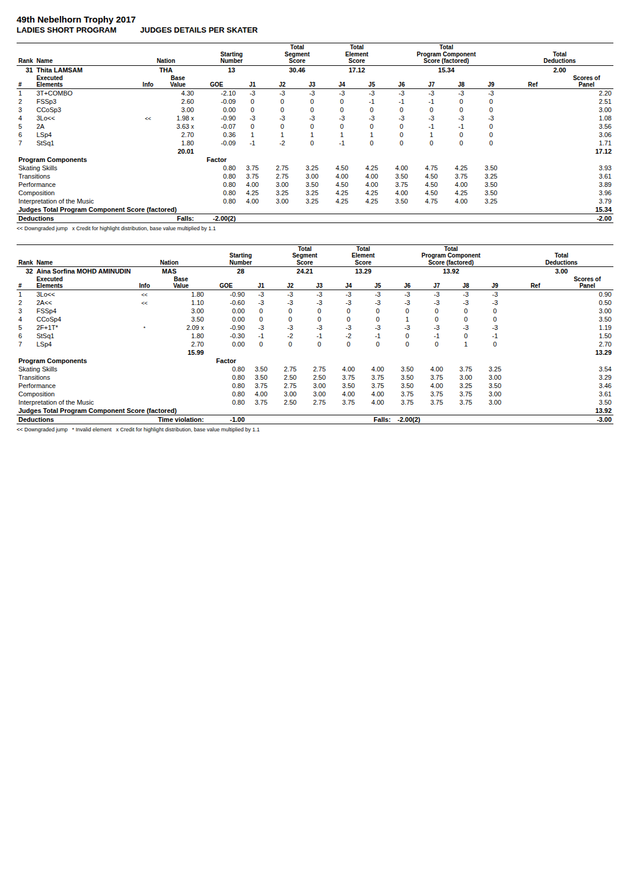49th Nebelhorn Trophy 2017
LADIES SHORT PROGRAM JUDGES DETAILS PER SKATER
| Rank | Name | Nation | Starting Number | Total Segment Score | Total Element Score | Total Program Component Score (factored) | Total Deductions |
| --- | --- | --- | --- | --- | --- | --- | --- |
| 31 | Thita LAMSAM | THA | 13 | 30.46 | 17.12 | 15.34 | 2.00 |
| # | Executed Elements | Info | Base Value | GOE | J1 | J2 | J3 | J4 | J5 | J6 | J7 | J8 | J9 | Ref | Scores of Panel |
| 1 | 3T+COMBO | | 4.30 | -2.10 | -3 | -3 | -3 | -3 | -3 | -3 | -3 | -3 | -3 | | 2.20 |
| 2 | FSSp3 | | 2.60 | -0.09 | 0 | 0 | 0 | 0 | -1 | -1 | -1 | 0 | 0 | | 2.51 |
| 3 | CCoSp3 | | 3.00 | 0.00 | 0 | 0 | 0 | 0 | 0 | 0 | 0 | 0 | 0 | | 3.00 |
| 4 | 3Lo<< | << | 1.98 x | -0.90 | -3 | -3 | -3 | -3 | -3 | -3 | -3 | -3 | -3 | | 1.08 |
| 5 | 2A | | 3.63 x | -0.07 | 0 | 0 | 0 | 0 | 0 | 0 | -1 | -1 | 0 | | 3.56 |
| 6 | LSp4 | | 2.70 | 0.36 | 1 | 1 | 1 | 1 | 1 | 0 | 1 | 0 | 0 | | 3.06 |
| 7 | StSq1 | | 1.80 | -0.09 | -1 | -2 | 0 | -1 | 0 | 0 | 0 | 0 | 0 | | 1.71 |
| | | | 20.01 | | | 17.12 |
| Program Components | | Factor | |
| Skating Skills | | 0.80 | 3.75 | 2.75 | 3.25 | 4.50 | 4.25 | 4.00 | 4.75 | 4.25 | 3.50 | | 3.93 |
| Transitions | | 0.80 | 3.75 | 2.75 | 3.00 | 4.00 | 4.00 | 3.50 | 4.50 | 3.75 | 3.25 | | 3.61 |
| Performance | | 0.80 | 4.00 | 3.00 | 3.50 | 4.50 | 4.00 | 3.75 | 4.50 | 4.00 | 3.50 | | 3.89 |
| Composition | | 0.80 | 4.25 | 3.25 | 3.25 | 4.25 | 4.25 | 4.00 | 4.50 | 4.25 | 3.50 | | 3.96 |
| Interpretation of the Music | | 0.80 | 4.00 | 3.00 | 3.25 | 4.25 | 4.25 | 3.50 | 4.75 | 4.00 | 3.25 | | 3.79 |
| Judges Total Program Component Score (factored) | | 15.34 |
| Deductions | Falls: | -2.00(2) | | -2.00 |
<< Downgraded jump x Credit for highlight distribution, base value multiplied by 1.1
| Rank | Name | Nation | Starting Number | Total Segment Score | Total Element Score | Total Program Component Score (factored) | Total Deductions |
| --- | --- | --- | --- | --- | --- | --- | --- |
| 32 | Aina Sorfina MOHD AMINUDIN | MAS | 28 | 24.21 | 13.29 | 13.92 | 3.00 |
| # | Executed Elements | Info | Base Value | GOE | J1 | J2 | J3 | J4 | J5 | J6 | J7 | J8 | J9 | Ref | Scores of Panel |
| 1 | 3Lo<< | << | 1.80 | -0.90 | -3 | -3 | -3 | -3 | -3 | -3 | -3 | -3 | -3 | | 0.90 |
| 2 | 2A<< | << | 1.10 | -0.60 | -3 | -3 | -3 | -3 | -3 | -3 | -3 | -3 | -3 | | 0.50 |
| 3 | FSSp4 | | 3.00 | 0.00 | 0 | 0 | 0 | 0 | 0 | 0 | 0 | 0 | 0 | | 3.00 |
| 4 | CCoSp4 | | 3.50 | 0.00 | 0 | 0 | 0 | 0 | 0 | 1 | 0 | 0 | 0 | | 3.50 |
| 5 | 2F+1T* | * | 2.09 x | -0.90 | -3 | -3 | -3 | -3 | -3 | -3 | -3 | -3 | -3 | | 1.19 |
| 6 | StSq1 | | 1.80 | -0.30 | -1 | -2 | -1 | -2 | -1 | 0 | -1 | 0 | -1 | | 1.50 |
| 7 | LSp4 | | 2.70 | 0.00 | 0 | 0 | 0 | 0 | 0 | 0 | 0 | 1 | 0 | | 2.70 |
| | | | 15.99 | | | 13.29 |
| Program Components | | Factor | |
| Skating Skills | | 0.80 | 3.50 | 2.75 | 2.75 | 4.00 | 4.00 | 3.50 | 4.00 | 3.75 | 3.25 | | 3.54 |
| Transitions | | 0.80 | 3.50 | 2.50 | 2.50 | 3.75 | 3.75 | 3.50 | 3.75 | 3.00 | 3.00 | | 3.29 |
| Performance | | 0.80 | 3.75 | 2.75 | 3.00 | 3.50 | 3.75 | 3.50 | 4.00 | 3.25 | 3.50 | | 3.46 |
| Composition | | 0.80 | 4.00 | 3.00 | 3.00 | 4.00 | 4.00 | 3.75 | 3.75 | 3.75 | 3.00 | | 3.61 |
| Interpretation of the Music | | 0.80 | 3.75 | 2.50 | 2.75 | 3.75 | 4.00 | 3.75 | 3.75 | 3.75 | 3.00 | | 3.50 |
| Judges Total Program Component Score (factored) | | 13.92 |
| Deductions | Time violation: | -1.00 | | Falls: | -2.00(2) | | -3.00 |
<< Downgraded jump * Invalid element x Credit for highlight distribution, base value multiplied by 1.1